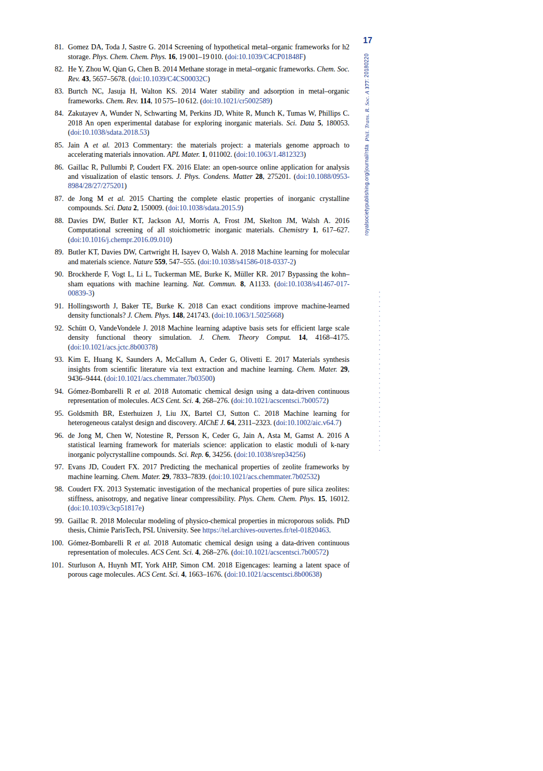17
royalsocietypublishing.org/journal/rsta Phil. Trans. R. Soc. A 377: 20180220
. . . . . . . . . . . . . . . . . . . . . . . . . . . . . . . . . .
Gomez DA, Toda J, Sastre G. 2014 Screening of hypothetical metal–organic frameworks for h2 storage. Phys. Chem. Chem. Phys. 16, 19 001–19 010. (doi:10.1039/C4CP01848F)
He Y, Zhou W, Qian G, Chen B. 2014 Methane storage in metal–organic frameworks. Chem. Soc. Rev. 43, 5657–5678. (doi:10.1039/C4CS00032C)
Burtch NC, Jasuja H, Walton KS. 2014 Water stability and adsorption in metal–organic frameworks. Chem. Rev. 114, 10 575–10 612. (doi:10.1021/cr5002589)
Zakutayev A, Wunder N, Schwarting M, Perkins JD, White R, Munch K, Tumas W, Phillips C. 2018 An open experimental database for exploring inorganic materials. Sci. Data 5, 180053. (doi:10.1038/sdata.2018.53)
Jain A et al. 2013 Commentary: the materials project: a materials genome approach to accelerating materials innovation. APL Mater. 1, 011002. (doi:10.1063/1.4812323)
Gaillac R, Pullumbi P, Coudert FX. 2016 Elate: an open-source online application for analysis and visualization of elastic tensors. J. Phys. Condens. Matter 28, 275201. (doi:10.1088/0953-8984/28/27/275201)
de Jong M et al. 2015 Charting the complete elastic properties of inorganic crystalline compounds. Sci. Data 2, 150009. (doi:10.1038/sdata.2015.9)
Davies DW, Butler KT, Jackson AJ, Morris A, Frost JM, Skelton JM, Walsh A. 2016 Computational screening of all stoichiometric inorganic materials. Chemistry 1, 617–627. (doi:10.1016/j.chempr.2016.09.010)
Butler KT, Davies DW, Cartwright H, Isayev O, Walsh A. 2018 Machine learning for molecular and materials science. Nature 559, 547–555. (doi:10.1038/s41586-018-0337-2)
Brockherde F, Vogt L, Li L, Tuckerman ME, Burke K, Müller KR. 2017 Bypassing the kohn–sham equations with machine learning. Nat. Commun. 8, A1133. (doi:10.1038/s41467-017-00839-3)
Hollingsworth J, Baker TE, Burke K. 2018 Can exact conditions improve machine-learned density functionals? J. Chem. Phys. 148, 241743. (doi:10.1063/1.5025668)
Schütt O, VandeVondele J. 2018 Machine learning adaptive basis sets for efficient large scale density functional theory simulation. J. Chem. Theory Comput. 14, 4168–4175. (doi:10.1021/acs.jctc.8b00378)
Kim E, Huang K, Saunders A, McCallum A, Ceder G, Olivetti E. 2017 Materials synthesis insights from scientific literature via text extraction and machine learning. Chem. Mater. 29, 9436–9444. (doi:10.1021/acs.chemmater.7b03500)
Gómez-Bombarelli R et al. 2018 Automatic chemical design using a data-driven continuous representation of molecules. ACS Cent. Sci. 4, 268–276. (doi:10.1021/acscentsci.7b00572)
Goldsmith BR, Esterhuizen J, Liu JX, Bartel CJ, Sutton C. 2018 Machine learning for heterogeneous catalyst design and discovery. AIChE J. 64, 2311–2323. (doi:10.1002/aic.v64.7)
de Jong M, Chen W, Notestine R, Persson K, Ceder G, Jain A, Asta M, Gamst A. 2016 A statistical learning framework for materials science: application to elastic moduli of k-nary inorganic polycrystalline compounds. Sci. Rep. 6, 34256. (doi:10.1038/srep34256)
Evans JD, Coudert FX. 2017 Predicting the mechanical properties of zeolite frameworks by machine learning. Chem. Mater. 29, 7833–7839. (doi:10.1021/acs.chemmater.7b02532)
Coudert FX. 2013 Systematic investigation of the mechanical properties of pure silica zeolites: stiffness, anisotropy, and negative linear compressibility. Phys. Chem. Chem. Phys. 15, 16012. (doi:10.1039/c3cp51817e)
Gaillac R. 2018 Molecular modeling of physico-chemical properties in microporous solids. PhD thesis, Chimie ParisTech, PSL University. See https://tel.archives-ouvertes.fr/tel-01820463.
Gómez-Bombarelli R et al. 2018 Automatic chemical design using a data-driven continuous representation of molecules. ACS Cent. Sci. 4, 268–276. (doi:10.1021/acscentsci.7b00572)
Sturluson A, Huynh MT, York AHP, Simon CM. 2018 Eigencages: learning a latent space of porous cage molecules. ACS Cent. Sci. 4, 1663–1676. (doi:10.1021/acscentsci.8b00638)